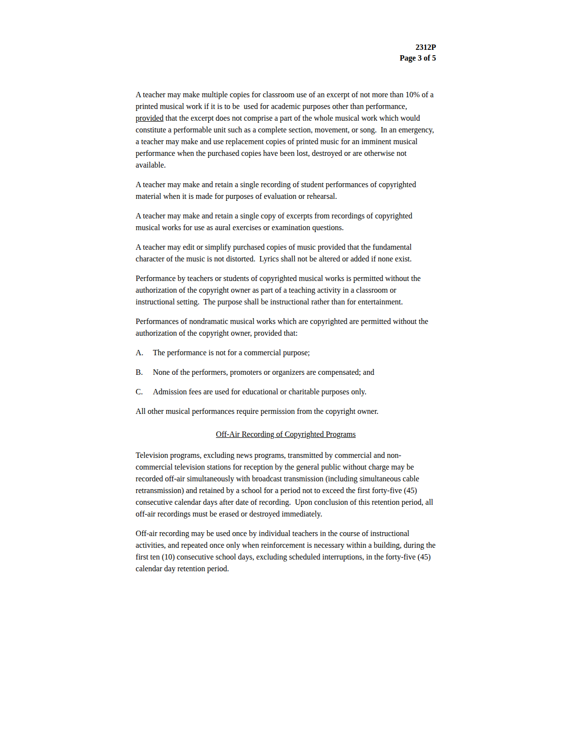2312P
Page 3 of 5
A teacher may make multiple copies for classroom use of an excerpt of not more than 10% of a printed musical work if it is to be used for academic purposes other than performance, provided that the excerpt does not comprise a part of the whole musical work which would constitute a performable unit such as a complete section, movement, or song. In an emergency, a teacher may make and use replacement copies of printed music for an imminent musical performance when the purchased copies have been lost, destroyed or are otherwise not available.
A teacher may make and retain a single recording of student performances of copyrighted material when it is made for purposes of evaluation or rehearsal.
A teacher may make and retain a single copy of excerpts from recordings of copyrighted musical works for use as aural exercises or examination questions.
A teacher may edit or simplify purchased copies of music provided that the fundamental character of the music is not distorted. Lyrics shall not be altered or added if none exist.
Performance by teachers or students of copyrighted musical works is permitted without the authorization of the copyright owner as part of a teaching activity in a classroom or instructional setting. The purpose shall be instructional rather than for entertainment.
Performances of nondramatic musical works which are copyrighted are permitted without the authorization of the copyright owner, provided that:
A. The performance is not for a commercial purpose;
B. None of the performers, promoters or organizers are compensated; and
C. Admission fees are used for educational or charitable purposes only.
All other musical performances require permission from the copyright owner.
Off-Air Recording of Copyrighted Programs
Television programs, excluding news programs, transmitted by commercial and non-commercial television stations for reception by the general public without charge may be recorded off-air simultaneously with broadcast transmission (including simultaneous cable retransmission) and retained by a school for a period not to exceed the first forty-five (45) consecutive calendar days after date of recording. Upon conclusion of this retention period, all off-air recordings must be erased or destroyed immediately.
Off-air recording may be used once by individual teachers in the course of instructional activities, and repeated once only when reinforcement is necessary within a building, during the first ten (10) consecutive school days, excluding scheduled interruptions, in the forty-five (45) calendar day retention period.